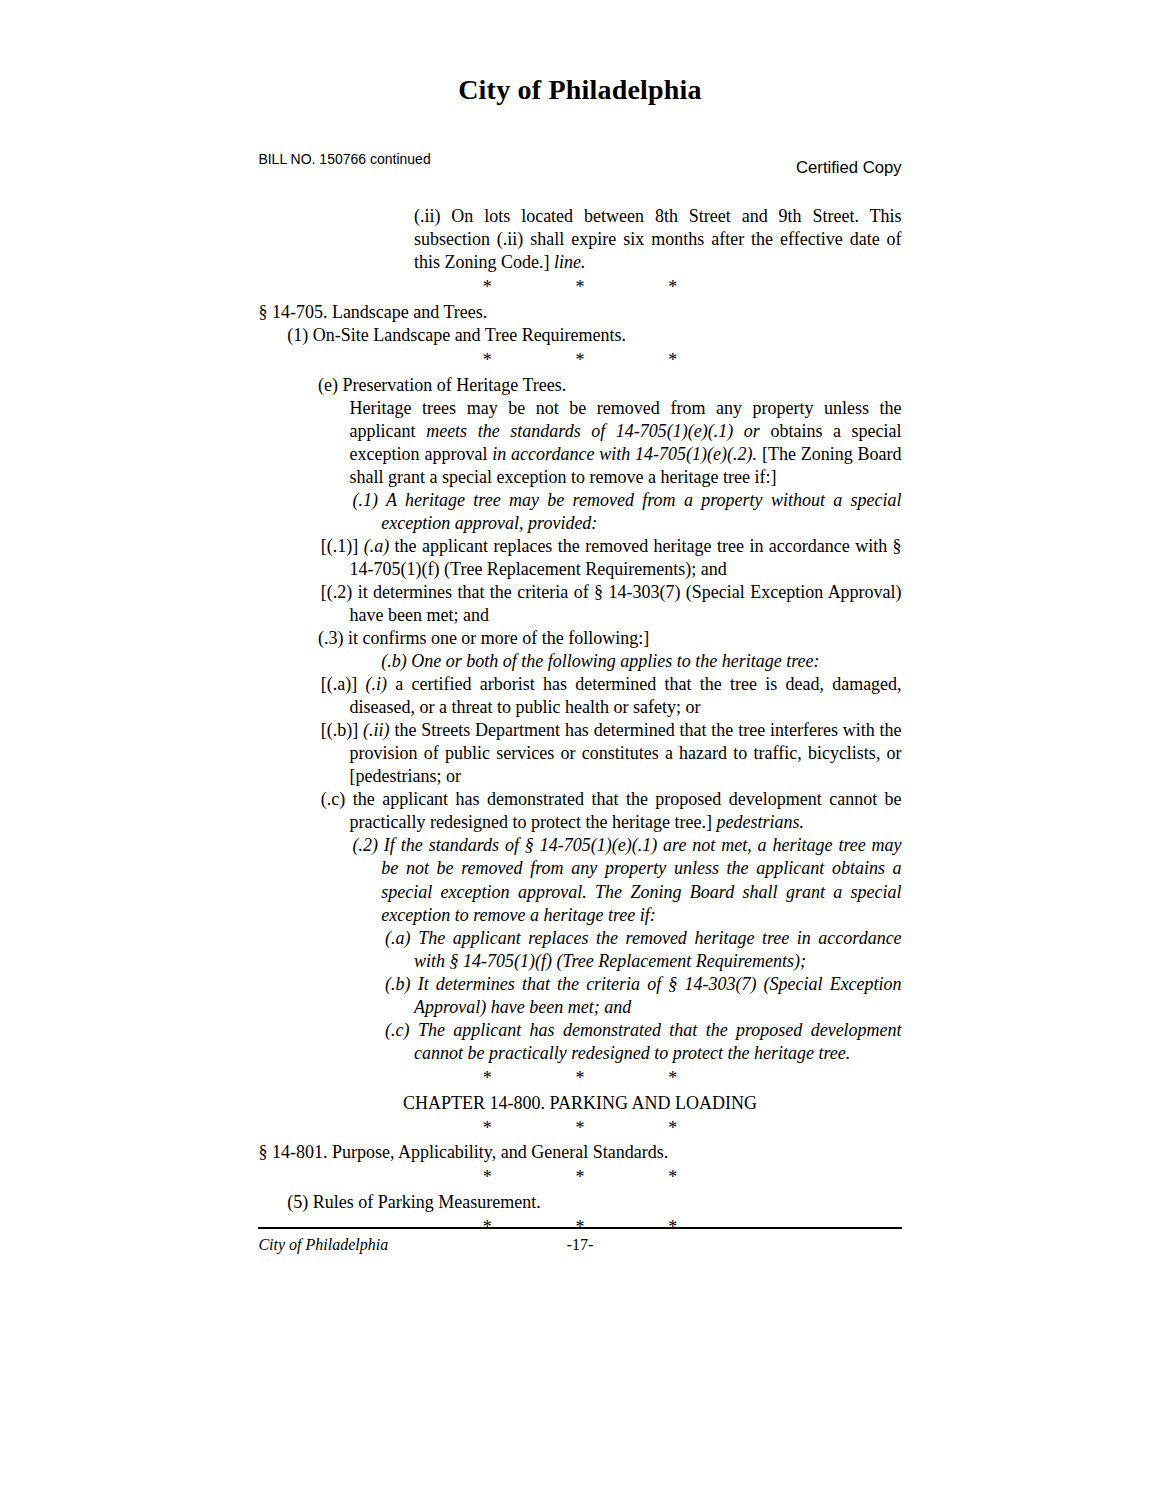City of Philadelphia
BILL NO. 150766 continued
Certified Copy
(.ii) On lots located between 8th Street and 9th Street. This subsection (.ii) shall expire six months after the effective date of this Zoning Code.] line.
* * *
§ 14-705. Landscape and Trees.
(1) On-Site Landscape and Tree Requirements.
* * *
(e) Preservation of Heritage Trees.
Heritage trees may be not be removed from any property unless the applicant meets the standards of 14-705(1)(e)(.1) or obtains a special exception approval in accordance with 14-705(1)(e)(.2). [The Zoning Board shall grant a special exception to remove a heritage tree if:]
(.1) A heritage tree may be removed from a property without a special exception approval, provided:
[(.1)] (.a) the applicant replaces the removed heritage tree in accordance with § 14-705(1)(f) (Tree Replacement Requirements); and
[(.2) it determines that the criteria of § 14-303(7) (Special Exception Approval) have been met; and
(.3) it confirms one or more of the following:]
(.b) One or both of the following applies to the heritage tree:
[(.a)] (.i) a certified arborist has determined that the tree is dead, damaged, diseased, or a threat to public health or safety; or
[(.b)] (.ii) the Streets Department has determined that the tree interferes with the provision of public services or constitutes a hazard to traffic, bicyclists, or [pedestrians; or
(.c) the applicant has demonstrated that the proposed development cannot be practically redesigned to protect the heritage tree.] pedestrians.
(.2) If the standards of § 14-705(1)(e)(.1) are not met, a heritage tree may be not be removed from any property unless the applicant obtains a special exception approval. The Zoning Board shall grant a special exception to remove a heritage tree if:
(.a) The applicant replaces the removed heritage tree in accordance with § 14-705(1)(f) (Tree Replacement Requirements);
(.b) It determines that the criteria of § 14-303(7) (Special Exception Approval) have been met; and
(.c) The applicant has demonstrated that the proposed development cannot be practically redesigned to protect the heritage tree.
* * *
CHAPTER 14-800. PARKING AND LOADING
* * *
§ 14-801. Purpose, Applicability, and General Standards.
* * *
(5) Rules of Parking Measurement.
* * *
City of Philadelphia
-17-